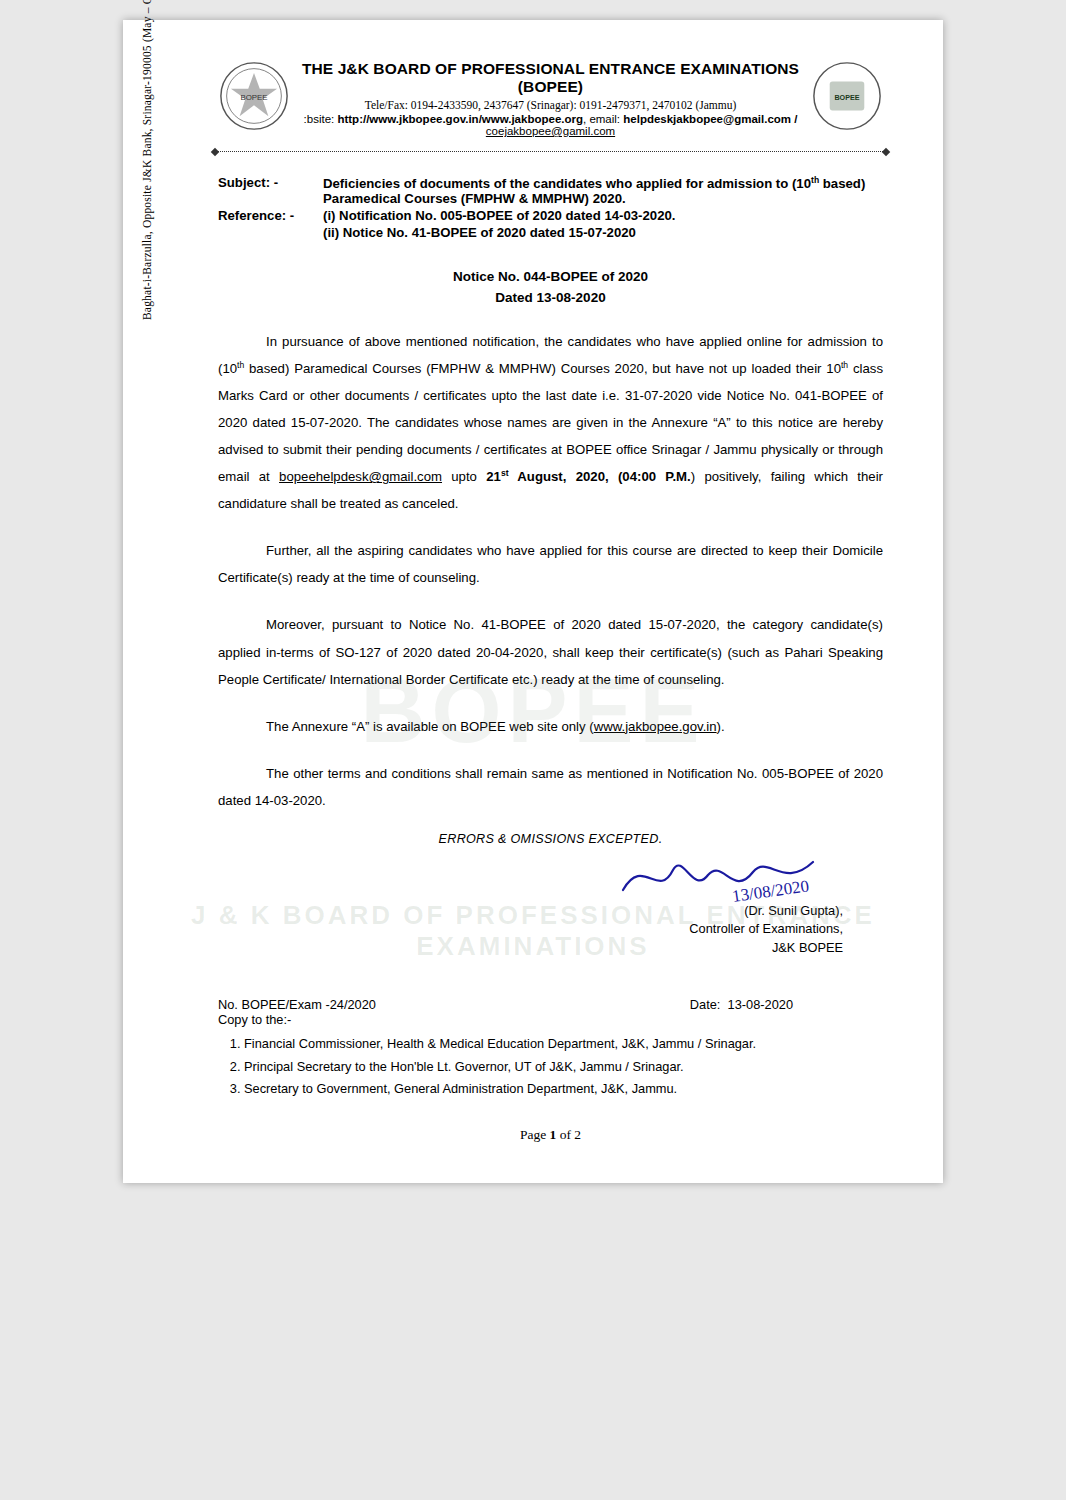Baghat-i-Barzulla, Opposite J&K Bank, Srinagar-190005 (May – Oct.)&4th Floor, South Block, Bahu Plaza, Jammu-180012 (Nov. – April)
BOPEE
BOPEE
THE J&K BOARD OF PROFESSIONAL ENTRANCE EXAMINATIONS (BOPEE)
Tele/Fax: 0194-2433590, 2437647 (Srinagar): 0191-2479371, 2470102 (Jammu)
:bsite: http://www.jkbopee.gov.in/www.jakbopee.org, email: helpdeskjakbopee@gmail.com /
coejakbopee@gamil.com
| Subject: - | Deficiencies of documents of the candidates who applied for admission to (10 th based) Paramedical Courses (FMPHW & MMPHW) 2020. |
| Reference: - | (i) Notification No. 005-BOPEE of 2020 dated 14-03-2020. |
| | (ii) Notice No. 41-BOPEE of 2020 dated 15-07-2020 |
Notice No. 044-BOPEE of 2020
Dated 13-08-2020
In pursuance of above mentioned notification, the candidates who have applied online for admission to (10th based) Paramedical Courses (FMPHW & MMPHW) Courses 2020, but have not up loaded their 10th class Marks Card or other documents / certificates upto the last date i.e. 31-07-2020 vide Notice No. 041-BOPEE of 2020 dated 15-07-2020. The candidates whose names are given in the Annexure “A” to this notice are hereby advised to submit their pending documents / certificates at BOPEE office Srinagar / Jammu physically or through email at bopeehelpdesk@gmail.com upto 21st August, 2020, (04:00 P.M.) positively, failing which their candidature shall be treated as canceled.
Further, all the aspiring candidates who have applied for this course are directed to keep their Domicile Certificate(s) ready at the time of counseling.
Moreover, pursuant to Notice No. 41-BOPEE of 2020 dated 15-07-2020, the category candidate(s) applied in-terms of SO-127 of 2020 dated 20-04-2020, shall keep their certificate(s) (such as Pahari Speaking People Certificate/ International Border Certificate etc.) ready at the time of counseling.
The Annexure “A” is available on BOPEE web site only (www.jakbopee.gov.in).
The other terms and conditions shall remain same as mentioned in Notification No. 005-BOPEE of 2020 dated 14-03-2020.
ERRORS & OMISSIONS EXCEPTED.
13/08/2020
(Dr. Sunil Gupta),
Controller of Examinations,
J&K BOPEE
No. BOPEE/Exam -24/2020
Date: 13-08-2020
Copy to the:-
Financial Commissioner, Health & Medical Education Department, J&K, Jammu / Srinagar.
Principal Secretary to the Hon'ble Lt. Governor, UT of J&K, Jammu / Srinagar.
Secretary to Government, General Administration Department, J&K, Jammu.
Page 1 of 2
BOPEE
J & K BOARD OF PROFESSIONAL ENTRANCE EXAMINATIONS